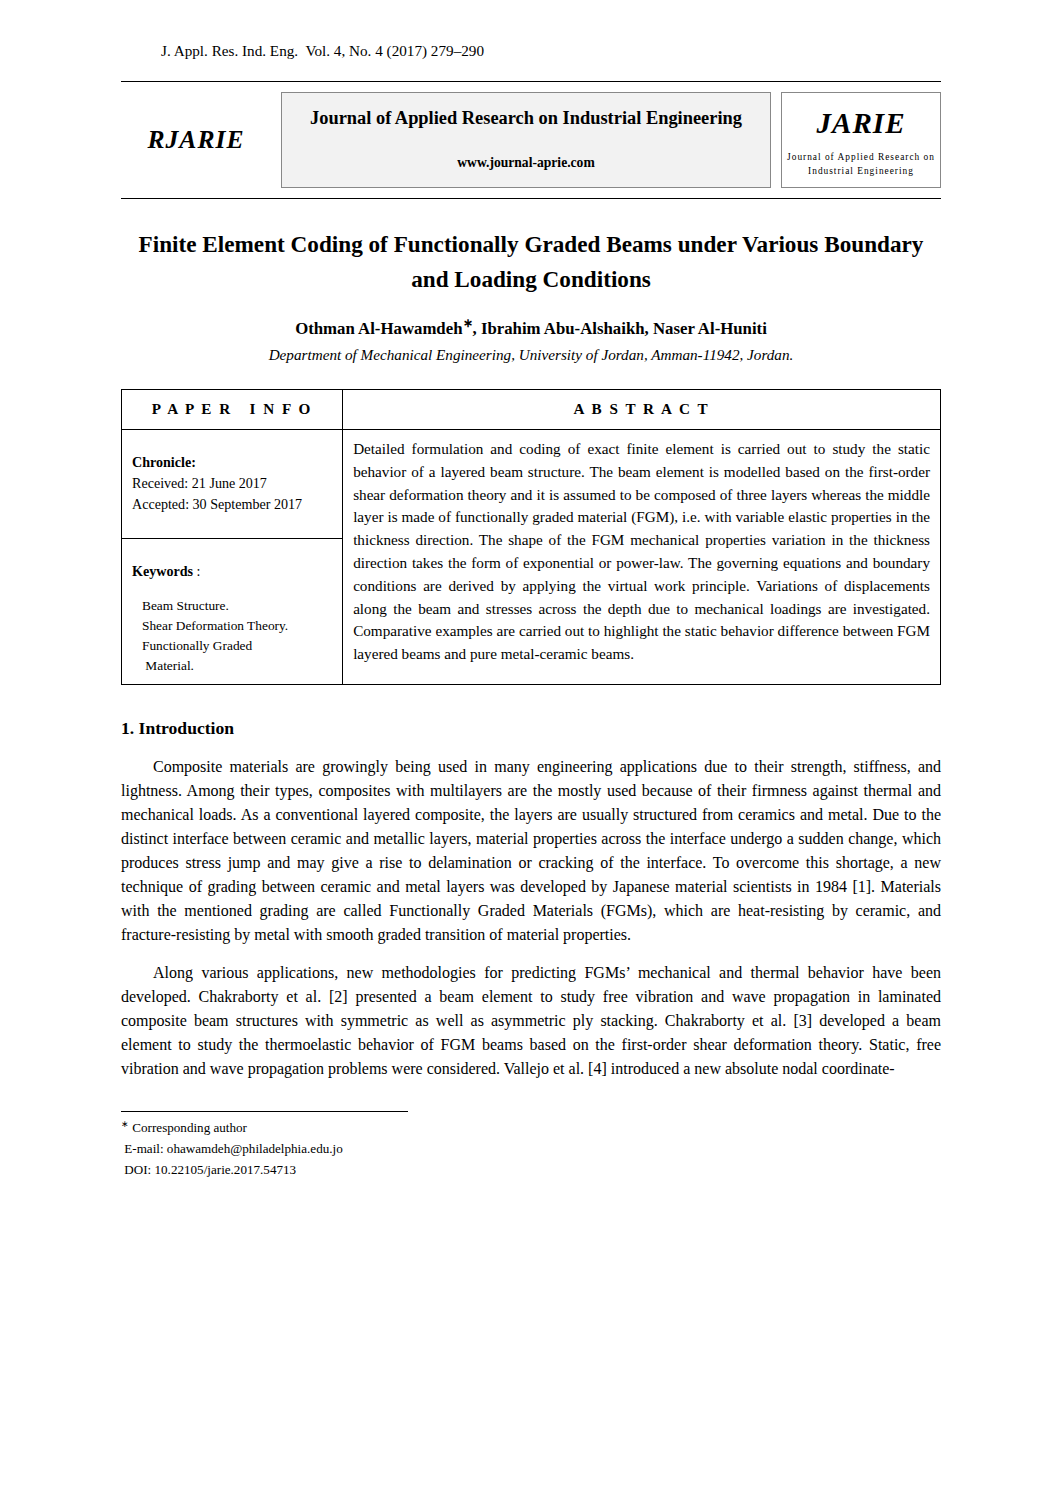J. Appl. Res. Ind. Eng. Vol. 4, No. 4 (2017) 279–290
RJARIE
Journal of Applied Research on Industrial Engineering
www.journal-aprie.com
JARIE
Journal of Applied Research on Industrial Engineering
Finite Element Coding of Functionally Graded Beams under Various Boundary and Loading Conditions
Othman Al-Hawamdeh∗, Ibrahim Abu-Alshaikh, Naser Al-Huniti
Department of Mechanical Engineering, University of Jordan, Amman-11942, Jordan.
| P A P E R I N F O | A B S T R A C T |
| --- | --- |
| Chronicle: Received: 21 June 2017 Accepted: 30 September 2017 | Detailed formulation and coding of exact finite element is carried out to study the static behavior of a layered beam structure. The beam element is modelled based on the first-order shear deformation theory and it is assumed to be composed of three layers whereas the middle layer is made of functionally graded material (FGM), i.e. with variable elastic properties in the thickness direction. The shape of the FGM mechanical properties variation in the thickness direction takes the form of exponential or power-law. The governing equations and boundary conditions are derived by applying the virtual work principle. Variations of displacements along the beam and stresses across the depth due to mechanical loadings are investigated. Comparative examples are carried out to highlight the static behavior difference between FGM layered beams and pure metal-ceramic beams. |
| Keywords : Beam Structure. Shear Deformation Theory. Functionally Graded Material. |
1. Introduction
Composite materials are growingly being used in many engineering applications due to their strength, stiffness, and lightness. Among their types, composites with multilayers are the mostly used because of their firmness against thermal and mechanical loads. As a conventional layered composite, the layers are usually structured from ceramics and metal. Due to the distinct interface between ceramic and metallic layers, material properties across the interface undergo a sudden change, which produces stress jump and may give a rise to delamination or cracking of the interface. To overcome this shortage, a new technique of grading between ceramic and metal layers was developed by Japanese material scientists in 1984 [1]. Materials with the mentioned grading are called Functionally Graded Materials (FGMs), which are heat-resisting by ceramic, and fracture-resisting by metal with smooth graded transition of material properties.
Along various applications, new methodologies for predicting FGMs’ mechanical and thermal behavior have been developed. Chakraborty et al. [2] presented a beam element to study free vibration and wave propagation in laminated composite beam structures with symmetric as well as asymmetric ply stacking. Chakraborty et al. [3] developed a beam element to study the thermoelastic behavior of FGM beams based on the first-order shear deformation theory. Static, free vibration and wave propagation problems were considered. Vallejo et al. [4] introduced a new absolute nodal coordinate-
∗ Corresponding author
E-mail: ohawamdeh@philadelphia.edu.jo
DOI: 10.22105/jarie.2017.54713